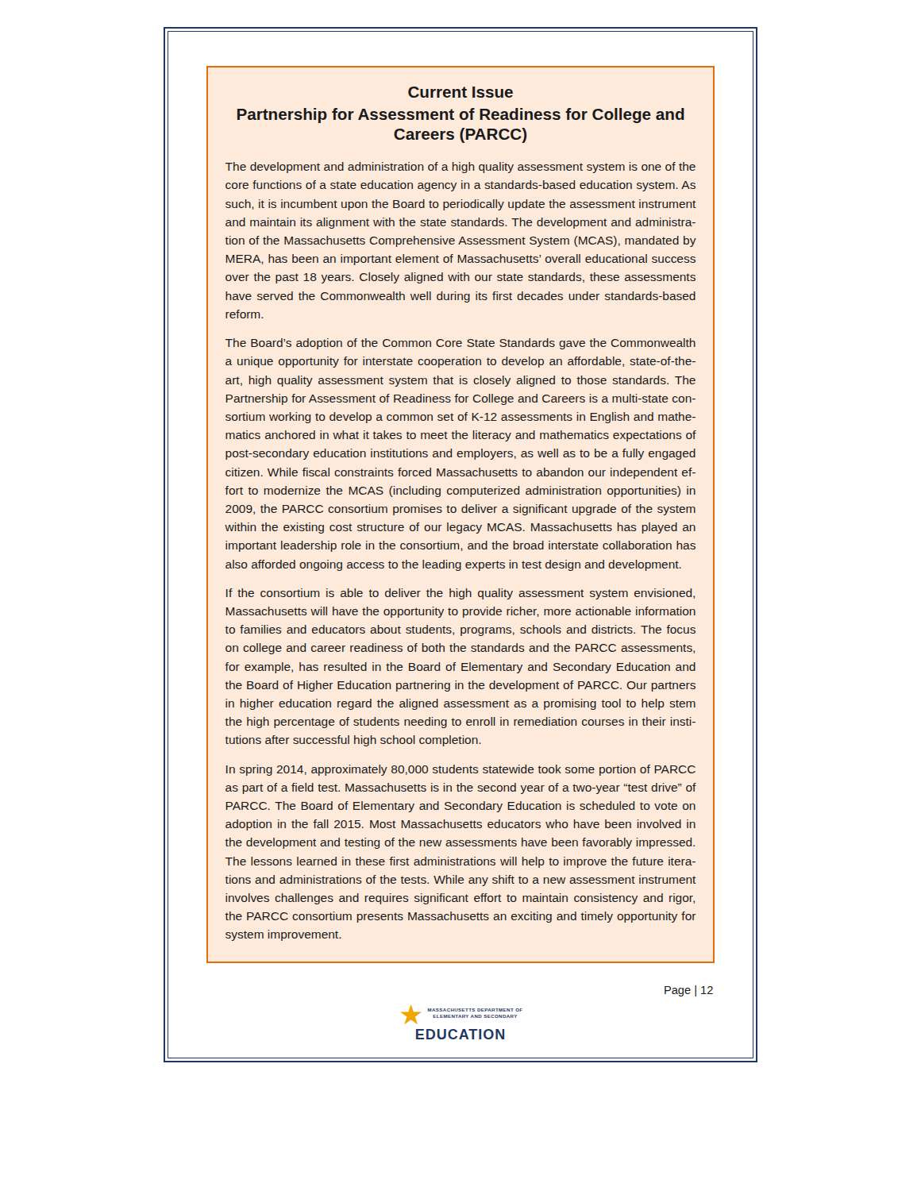Current Issue
Partnership for Assessment of Readiness for College and Careers (PARCC)
The development and administration of a high quality assessment system is one of the core functions of a state education agency in a standards-based education system. As such, it is incumbent upon the Board to periodically update the assessment instrument and maintain its alignment with the state standards. The development and administration of the Massachusetts Comprehensive Assessment System (MCAS), mandated by MERA, has been an important element of Massachusetts’ overall educational success over the past 18 years. Closely aligned with our state standards, these assessments have served the Commonwealth well during its first decades under standards-based reform.
The Board’s adoption of the Common Core State Standards gave the Commonwealth a unique opportunity for interstate cooperation to develop an affordable, state-of-the-art, high quality assessment system that is closely aligned to those standards. The Partnership for Assessment of Readiness for College and Careers is a multi-state consortium working to develop a common set of K-12 assessments in English and mathematics anchored in what it takes to meet the literacy and mathematics expectations of post-secondary education institutions and employers, as well as to be a fully engaged citizen. While fiscal constraints forced Massachusetts to abandon our independent effort to modernize the MCAS (including computerized administration opportunities) in 2009, the PARCC consortium promises to deliver a significant upgrade of the system within the existing cost structure of our legacy MCAS. Massachusetts has played an important leadership role in the consortium, and the broad interstate collaboration has also afforded ongoing access to the leading experts in test design and development.
If the consortium is able to deliver the high quality assessment system envisioned, Massachusetts will have the opportunity to provide richer, more actionable information to families and educators about students, programs, schools and districts. The focus on college and career readiness of both the standards and the PARCC assessments, for example, has resulted in the Board of Elementary and Secondary Education and the Board of Higher Education partnering in the development of PARCC. Our partners in higher education regard the aligned assessment as a promising tool to help stem the high percentage of students needing to enroll in remediation courses in their institutions after successful high school completion.
In spring 2014, approximately 80,000 students statewide took some portion of PARCC as part of a field test. Massachusetts is in the second year of a two-year “test drive” of PARCC. The Board of Elementary and Secondary Education is scheduled to vote on adoption in the fall 2015. Most Massachusetts educators who have been involved in the development and testing of the new assessments have been favorably impressed. The lessons learned in these first administrations will help to improve the future iterations and administrations of the tests. While any shift to a new assessment instrument involves challenges and requires significant effort to maintain consistency and rigor, the PARCC consortium presents Massachusetts an exciting and timely opportunity for system improvement.
Page | 12
★ Massachusetts Department of Elementary and Secondary
Education